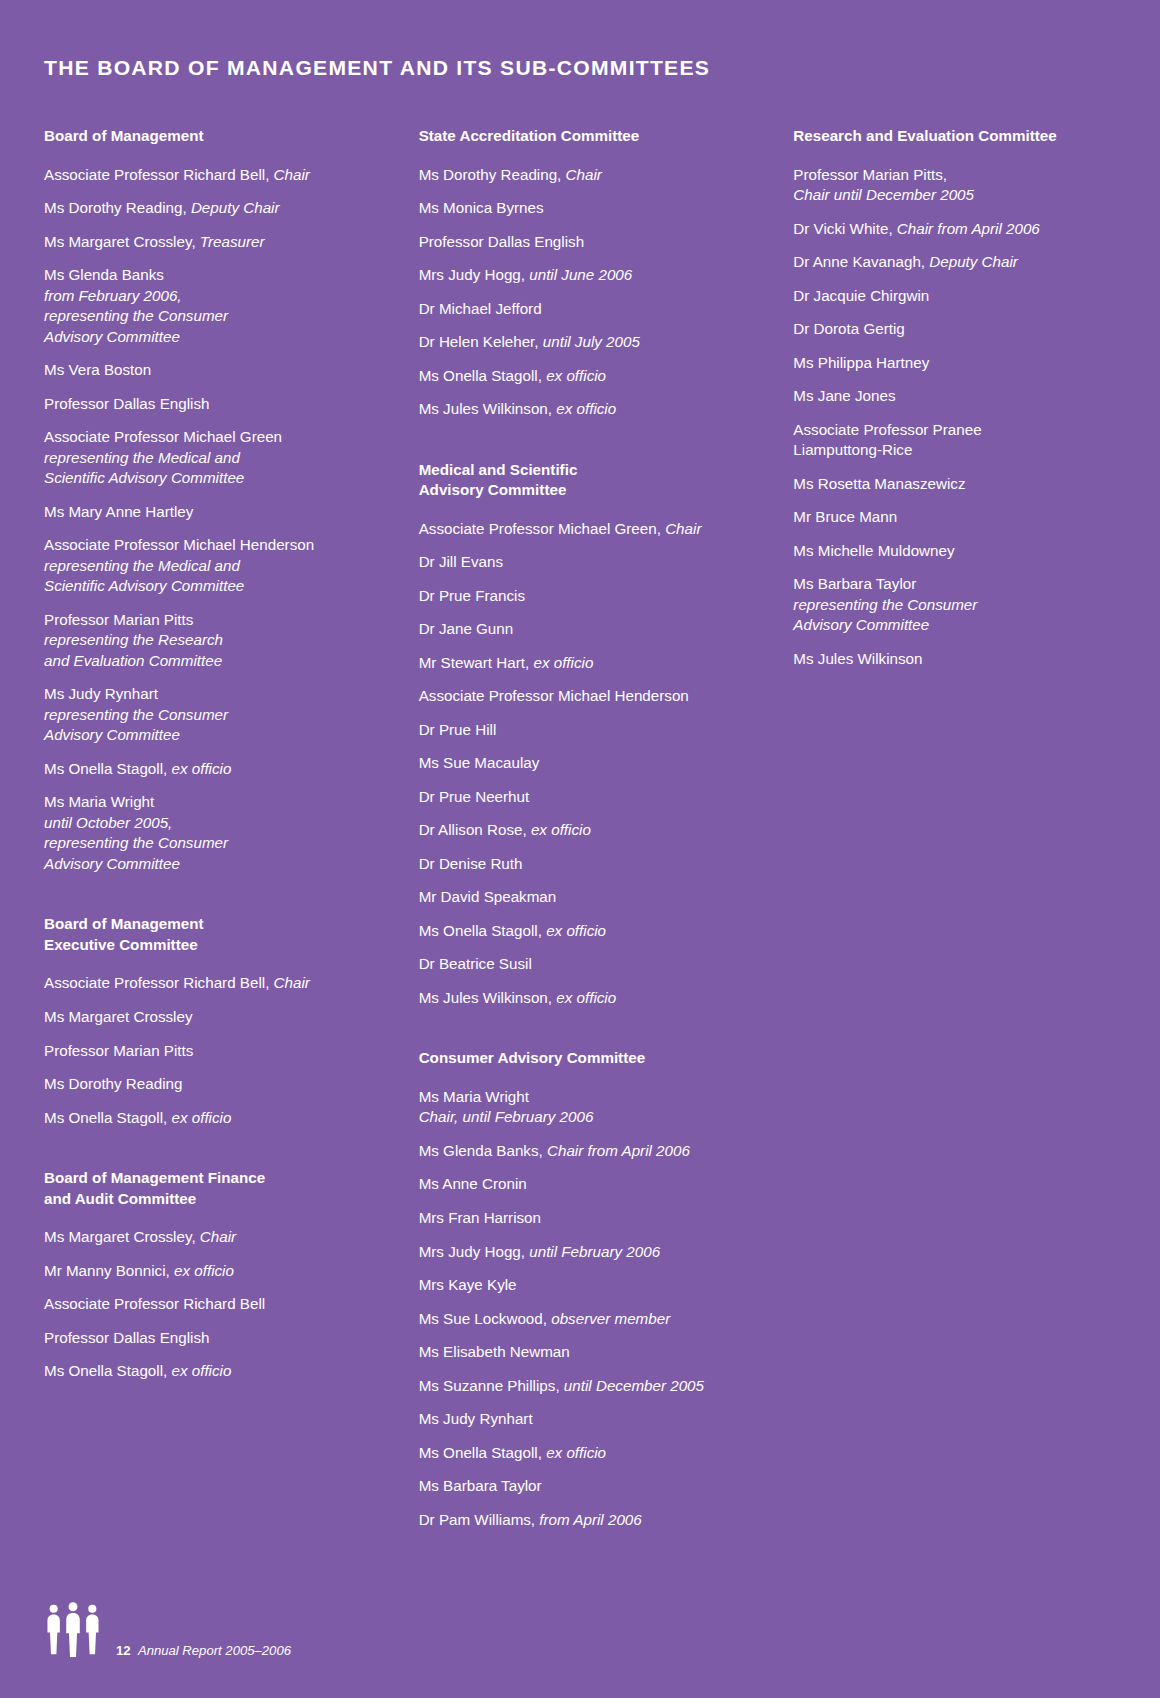The Board of Management and its Sub-Committees
Board of Management
Associate Professor Richard Bell, Chair
Ms Dorothy Reading, Deputy Chair
Ms Margaret Crossley, Treasurer
Ms Glenda Banks
from February 2006,
representing the Consumer
Advisory Committee
Ms Vera Boston
Professor Dallas English
Associate Professor Michael Green
representing the Medical and
Scientific Advisory Committee
Ms Mary Anne Hartley
Associate Professor Michael Henderson
representing the Medical and
Scientific Advisory Committee
Professor Marian Pitts
representing the Research
and Evaluation Committee
Ms Judy Rynhart
representing the Consumer
Advisory Committee
Ms Onella Stagoll, ex officio
Ms Maria Wright
until October 2005,
representing the Consumer
Advisory Committee
Board of Management
Executive Committee
Associate Professor Richard Bell, Chair
Ms Margaret Crossley
Professor Marian Pitts
Ms Dorothy Reading
Ms Onella Stagoll, ex officio
Board of Management Finance
and Audit Committee
Ms Margaret Crossley, Chair
Mr Manny Bonnici, ex officio
Associate Professor Richard Bell
Professor Dallas English
Ms Onella Stagoll, ex officio
State Accreditation Committee
Ms Dorothy Reading, Chair
Ms Monica Byrnes
Professor Dallas English
Mrs Judy Hogg, until June 2006
Dr Michael Jefford
Dr Helen Keleher, until July 2005
Ms Onella Stagoll, ex officio
Ms Jules Wilkinson, ex officio
Medical and Scientific
Advisory Committee
Associate Professor Michael Green, Chair
Dr Jill Evans
Dr Prue Francis
Dr Jane Gunn
Mr Stewart Hart, ex officio
Associate Professor Michael Henderson
Dr Prue Hill
Ms Sue Macaulay
Dr Prue Neerhut
Dr Allison Rose, ex officio
Dr Denise Ruth
Mr David Speakman
Ms Onella Stagoll, ex officio
Dr Beatrice Susil
Ms Jules Wilkinson, ex officio
Consumer Advisory Committee
Ms Maria Wright
Chair, until February 2006
Ms Glenda Banks, Chair from April 2006
Ms Anne Cronin
Mrs Fran Harrison
Mrs Judy Hogg, until February 2006
Mrs Kaye Kyle
Ms Sue Lockwood, observer member
Ms Elisabeth Newman
Ms Suzanne Phillips, until December 2005
Ms Judy Rynhart
Ms Onella Stagoll, ex officio
Ms Barbara Taylor
Dr Pam Williams, from April 2006
Research and Evaluation Committee
Professor Marian Pitts,
Chair until December 2005
Dr Vicki White, Chair from April 2006
Dr Anne Kavanagh, Deputy Chair
Dr Jacquie Chirgwin
Dr Dorota Gertig
Ms Philippa Hartney
Ms Jane Jones
Associate Professor Pranee
Liamputtong-Rice
Ms Rosetta Manaszewicz
Mr Bruce Mann
Ms Michelle Muldowney
Ms Barbara Taylor
representing the Consumer
Advisory Committee
Ms Jules Wilkinson
12 Annual Report 2005–2006